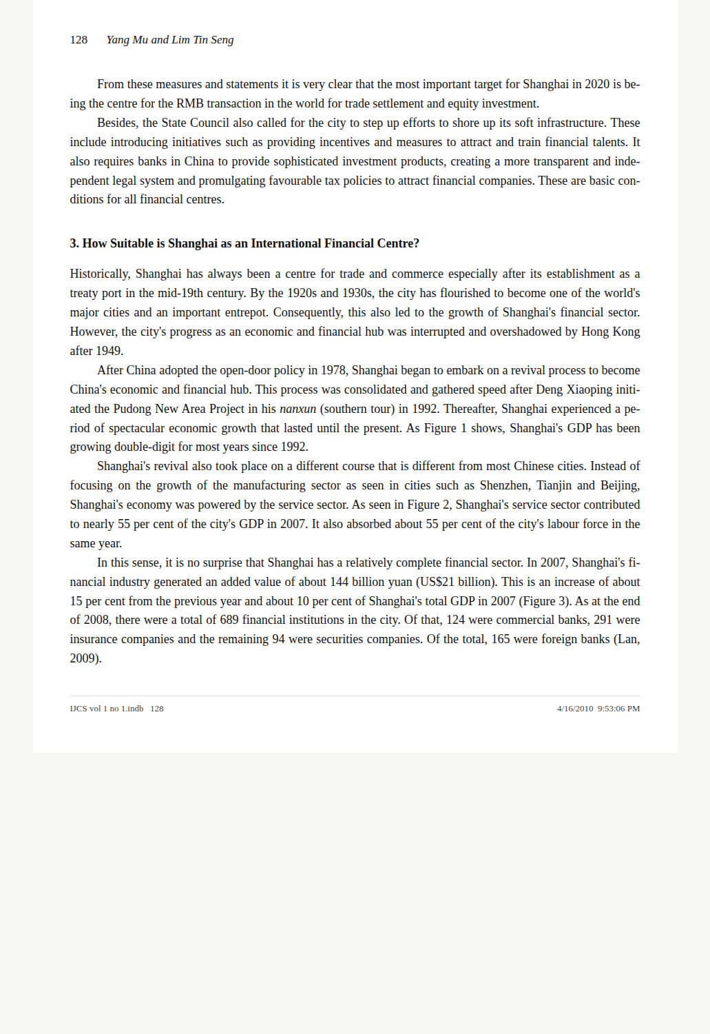128 Yang Mu and Lim Tin Seng
From these measures and statements it is very clear that the most important target for Shanghai in 2020 is being the centre for the RMB transaction in the world for trade settlement and equity investment.
Besides, the State Council also called for the city to step up efforts to shore up its soft infrastructure. These include introducing initiatives such as providing incentives and measures to attract and train financial talents. It also requires banks in China to provide sophisticated investment products, creating a more transparent and independent legal system and promulgating favourable tax policies to attract financial companies. These are basic conditions for all financial centres.
3. How Suitable is Shanghai as an International Financial Centre?
Historically, Shanghai has always been a centre for trade and commerce especially after its establishment as a treaty port in the mid-19th century. By the 1920s and 1930s, the city has flourished to become one of the world's major cities and an important entrepot. Consequently, this also led to the growth of Shanghai's financial sector. However, the city's progress as an economic and financial hub was interrupted and overshadowed by Hong Kong after 1949.
After China adopted the open-door policy in 1978, Shanghai began to embark on a revival process to become China's economic and financial hub. This process was consolidated and gathered speed after Deng Xiaoping initiated the Pudong New Area Project in his nanxun (southern tour) in 1992. Thereafter, Shanghai experienced a period of spectacular economic growth that lasted until the present. As Figure 1 shows, Shanghai's GDP has been growing double-digit for most years since 1992.
Shanghai's revival also took place on a different course that is different from most Chinese cities. Instead of focusing on the growth of the manufacturing sector as seen in cities such as Shenzhen, Tianjin and Beijing, Shanghai's economy was powered by the service sector. As seen in Figure 2, Shanghai's service sector contributed to nearly 55 per cent of the city's GDP in 2007. It also absorbed about 55 per cent of the city's labour force in the same year.
In this sense, it is no surprise that Shanghai has a relatively complete financial sector. In 2007, Shanghai's financial industry generated an added value of about 144 billion yuan (US$21 billion). This is an increase of about 15 per cent from the previous year and about 10 per cent of Shanghai's total GDP in 2007 (Figure 3). As at the end of 2008, there were a total of 689 financial institutions in the city. Of that, 124 were commercial banks, 291 were insurance companies and the remaining 94 were securities companies. Of the total, 165 were foreign banks (Lan, 2009).
IJCS vol 1 no 1.indb 128 4/16/2010 9:53:06 PM